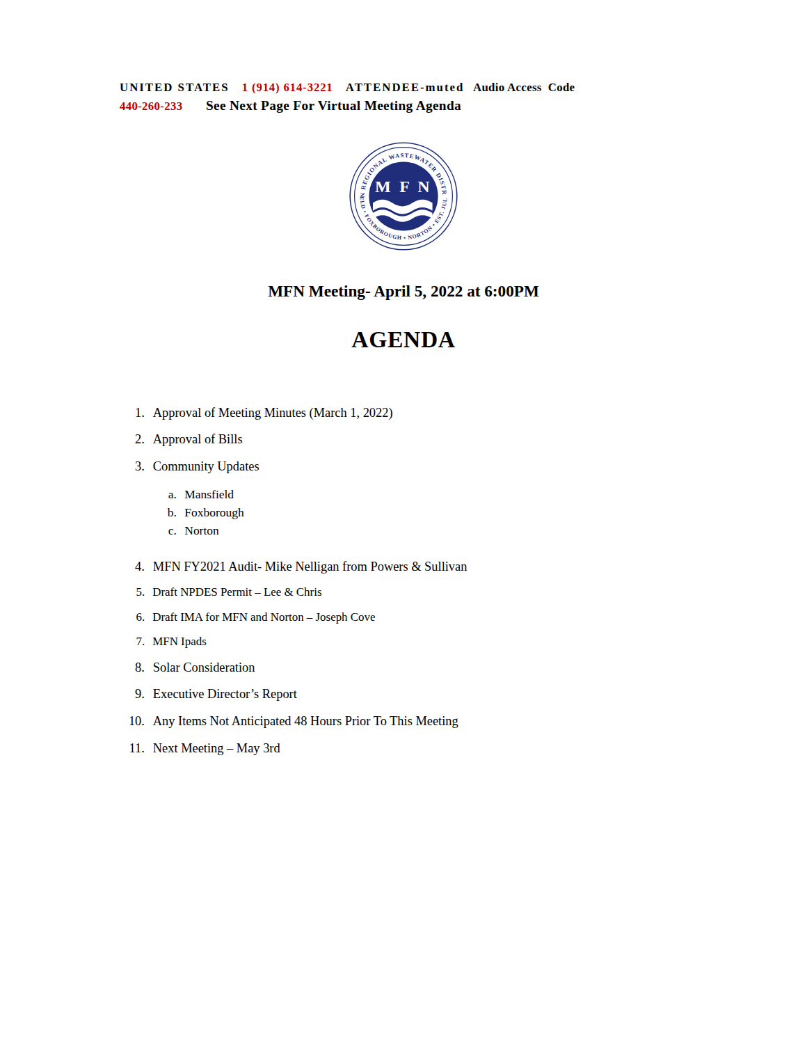UNITED STATES 1 (914) 614-3221 ATTENDEE-muted Audio Access Code
440-260-233 See Next Page For Virtual Meeting Agenda
MFN REGIONAL WASTEWATER DISTRICT MANSFIELD • FOXBOROUGH • NORTON • EST. JULY 1, 2014 M F N
MFN Meeting- April 5, 2022 at 6:00PM
AGENDA
Approval of Meeting Minutes (March 1, 2022)
Approval of Bills
Community Updates
Mansfield
Foxborough
Norton
MFN FY2021 Audit- Mike Nelligan from Powers & Sullivan
Draft NPDES Permit – Lee & Chris
Draft IMA for MFN and Norton – Joseph Cove
MFN Ipads
Solar Consideration
Executive Director’s Report
Any Items Not Anticipated 48 Hours Prior To This Meeting
Next Meeting – May 3rd